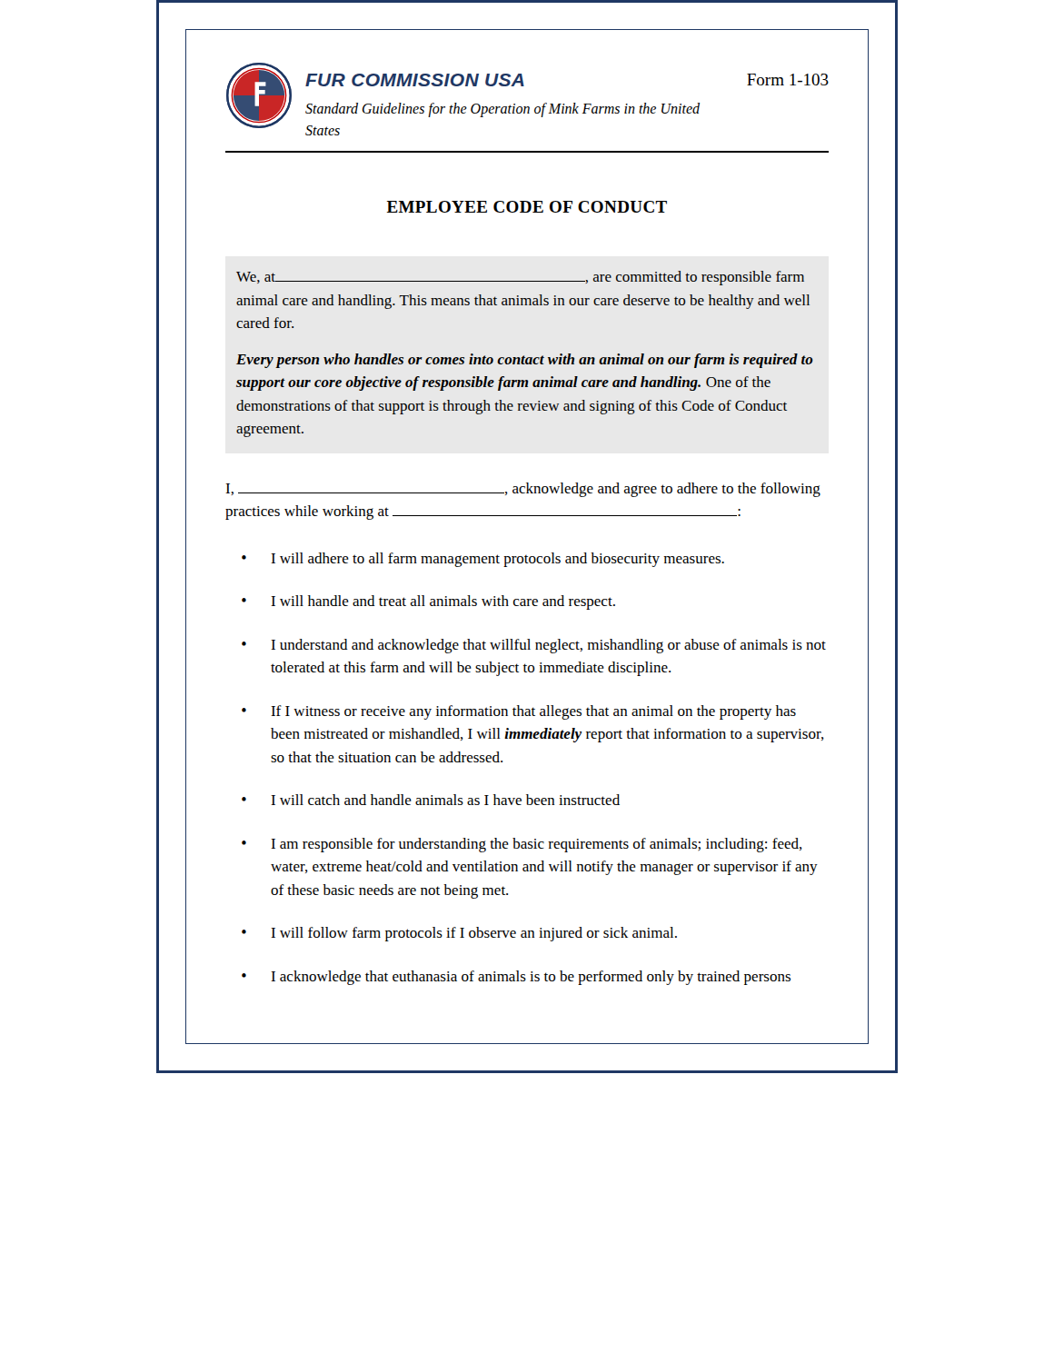FUR COMMISSION USA
Standard Guidelines for the Operation of Mink Farms in the United States
Form 1-103
EMPLOYEE CODE OF CONDUCT
We, at , are committed to responsible farm animal care and handling. This means that animals in our care deserve to be healthy and well cared for.
Every person who handles or comes into contact with an animal on our farm is required to support our core objective of responsible farm animal care and handling. One of the demonstrations of that support is through the review and signing of this Code of Conduct agreement.
I, , acknowledge and agree to adhere to the following practices while working at :
I will adhere to all farm management protocols and biosecurity measures.
I will handle and treat all animals with care and respect.
I understand and acknowledge that willful neglect, mishandling or abuse of animals is not tolerated at this farm and will be subject to immediate discipline.
If I witness or receive any information that alleges that an animal on the property has been mistreated or mishandled, I will immediately report that information to a supervisor, so that the situation can be addressed.
I will catch and handle animals as I have been instructed
I am responsible for understanding the basic requirements of animals; including: feed, water, extreme heat/cold and ventilation and will notify the manager or supervisor if any of these basic needs are not being met.
I will follow farm protocols if I observe an injured or sick animal.
I acknowledge that euthanasia of animals is to be performed only by trained persons